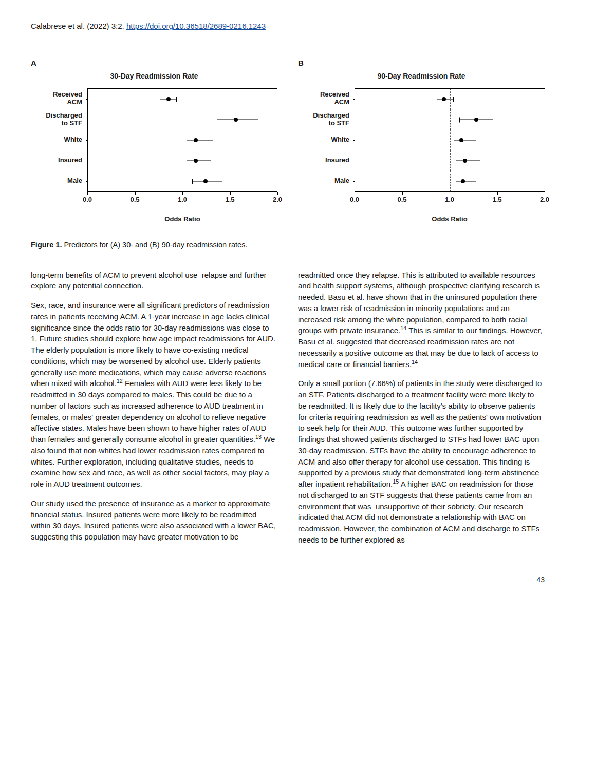Calabrese et al. (2022) 3:2. https://doi.org/10.36518/2689-0216.1243
A
30-Day Readmission Rate
Received
ACM
Discharged
to STF
White
Insured
Male
0.0
0.5
1.0
1.5
2.0
Odds Ratio
B
90-Day Readmission Rate
Received
ACM
Discharged
to STF
White
Insured
Male
0.0
0.5
1.0
1.5
2.0
Odds Ratio
Figure 1. Predictors for (A) 30- and (B) 90-day readmission rates.
long-term benefits of ACM to prevent alcohol use relapse and further explore any potential connection.
Sex, race, and insurance were all significant predictors of readmission rates in patients receiving ACM. A 1-year increase in age lacks clinical significance since the odds ratio for 30-day readmissions was close to 1. Future studies should explore how age impact readmissions for AUD. The elderly population is more likely to have co-existing medical conditions, which may be worsened by alcohol use. Elderly patients generally use more medications, which may cause adverse reactions when mixed with alcohol.12 Females with AUD were less likely to be readmitted in 30 days compared to males. This could be due to a number of factors such as increased adherence to AUD treatment in females, or males' greater dependency on alcohol to relieve negative affective states. Males have been shown to have higher rates of AUD than females and generally consume alcohol in greater quantities.13 We also found that non-whites had lower readmission rates compared to whites. Further exploration, including qualitative studies, needs to examine how sex and race, as well as other social factors, may play a role in AUD treatment outcomes.
Our study used the presence of insurance as a marker to approximate financial status. Insured patients were more likely to be readmitted within 30 days. Insured patients were also associated with a lower BAC, suggesting this population may have greater motivation to be
readmitted once they relapse. This is attributed to available resources and health support systems, although prospective clarifying research is needed. Basu et al. have shown that in the uninsured population there was a lower risk of readmission in minority populations and an increased risk among the white population, compared to both racial groups with private insurance.14 This is similar to our findings. However, Basu et al. suggested that decreased readmission rates are not necessarily a positive outcome as that may be due to lack of access to medical care or financial barriers.14
Only a small portion (7.66%) of patients in the study were discharged to an STF. Patients discharged to a treatment facility were more likely to be readmitted. It is likely due to the facility's ability to observe patients for criteria requiring readmission as well as the patients' own motivation to seek help for their AUD. This outcome was further supported by findings that showed patients discharged to STFs had lower BAC upon 30-day readmission. STFs have the ability to encourage adherence to ACM and also offer therapy for alcohol use cessation. This finding is supported by a previous study that demonstrated long-term abstinence after inpatient rehabilitation.15 A higher BAC on readmission for those not discharged to an STF suggests that these patients came from an environment that was unsupportive of their sobriety. Our research indicated that ACM did not demonstrate a relationship with BAC on readmission. However, the combination of ACM and discharge to STFs needs to be further explored as
43